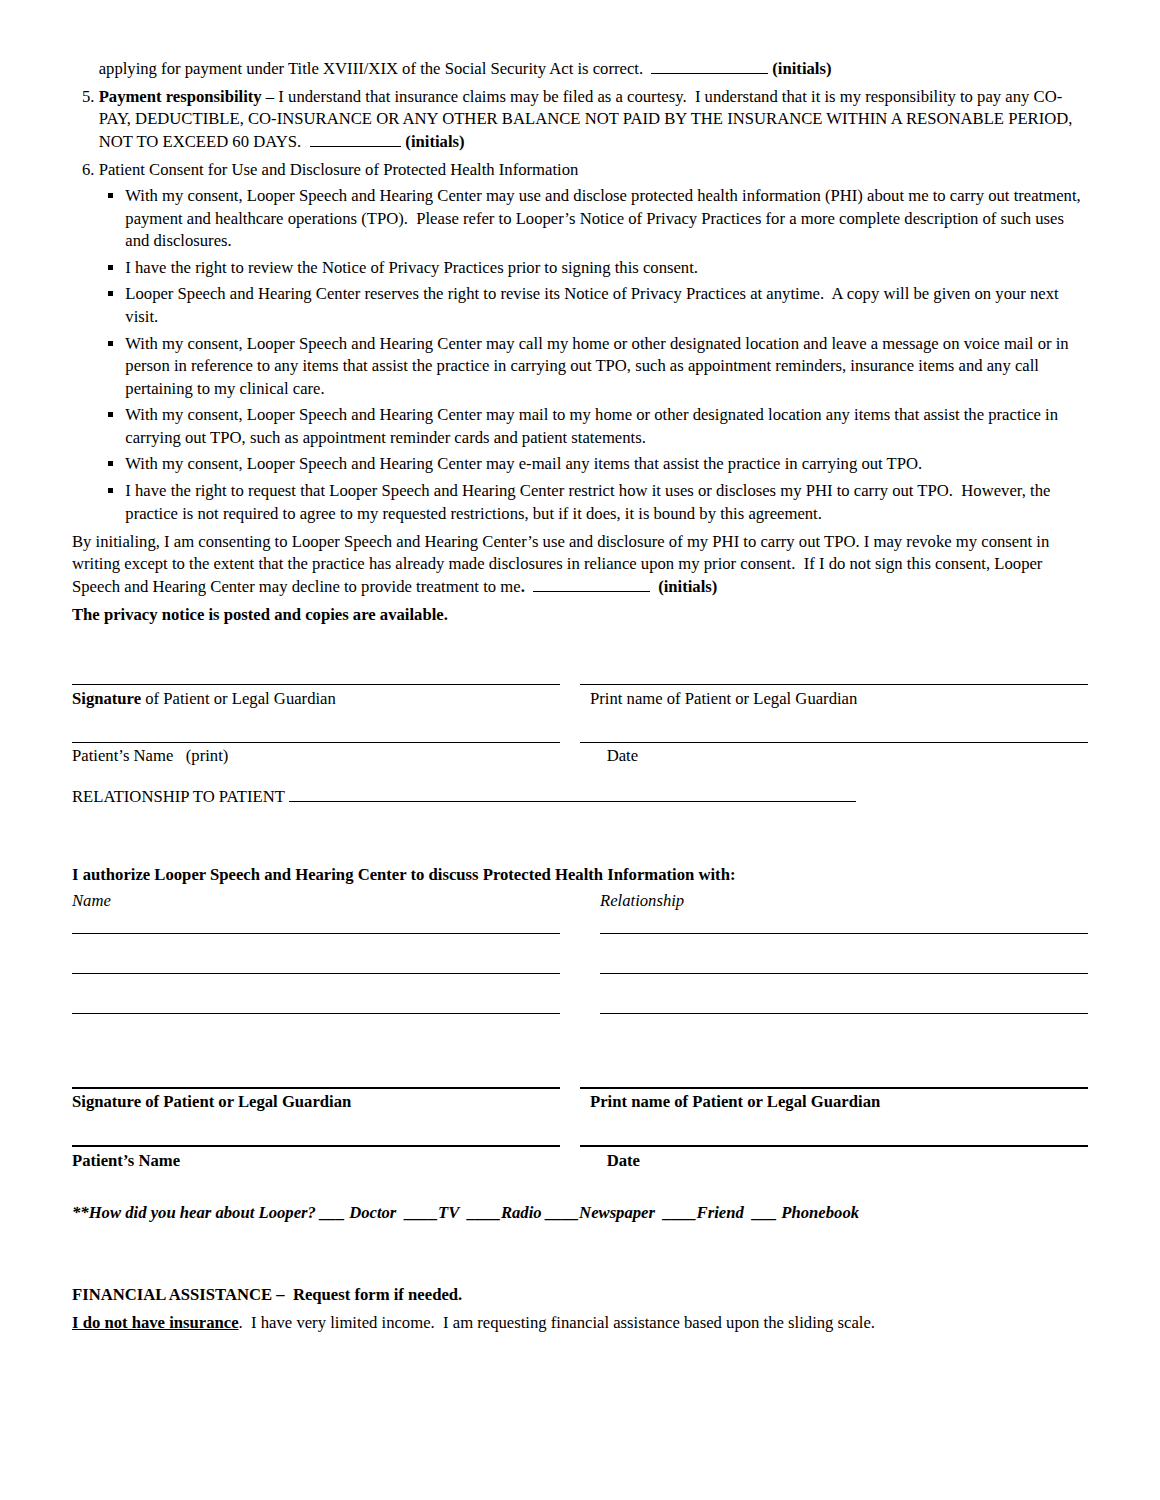applying for payment under Title XVIII/XIX of the Social Security Act is correct. (initials)
Payment responsibility – I understand that insurance claims may be filed as a courtesy. I understand that it is my responsibility to pay any CO-PAY, DEDUCTIBLE, CO-INSURANCE OR ANY OTHER BALANCE NOT PAID BY THE INSURANCE WITHIN A RESONABLE PERIOD, NOT TO EXCEED 60 DAYS. (initials)
Patient Consent for Use and Disclosure of Protected Health Information
With my consent, Looper Speech and Hearing Center may use and disclose protected health information (PHI) about me to carry out treatment, payment and healthcare operations (TPO). Please refer to Looper’s Notice of Privacy Practices for a more complete description of such uses and disclosures.
I have the right to review the Notice of Privacy Practices prior to signing this consent.
Looper Speech and Hearing Center reserves the right to revise its Notice of Privacy Practices at anytime. A copy will be given on your next visit.
With my consent, Looper Speech and Hearing Center may call my home or other designated location and leave a message on voice mail or in person in reference to any items that assist the practice in carrying out TPO, such as appointment reminders, insurance items and any call pertaining to my clinical care.
With my consent, Looper Speech and Hearing Center may mail to my home or other designated location any items that assist the practice in carrying out TPO, such as appointment reminder cards and patient statements.
With my consent, Looper Speech and Hearing Center may e-mail any items that assist the practice in carrying out TPO.
I have the right to request that Looper Speech and Hearing Center restrict how it uses or discloses my PHI to carry out TPO. However, the practice is not required to agree to my requested restrictions, but if it does, it is bound by this agreement.
By initialing, I am consenting to Looper Speech and Hearing Center’s use and disclosure of my PHI to carry out TPO. I may revoke my consent in writing except to the extent that the practice has already made disclosures in reliance upon my prior consent. If I do not sign this consent, Looper Speech and Hearing Center may decline to provide treatment to me. (initials)
The privacy notice is posted and copies are available.
| Signature of Patient or Legal Guardian | Print name of Patient or Legal Guardian |
| Patient’s Name (print) | Date |
RELATIONSHIP TO PATIENT
I authorize Looper Speech and Hearing Center to discuss Protected Health Information with:
| Name | Relationship |
| Signature of Patient or Legal Guardian | Print name of Patient or Legal Guardian |
| Patient’s Name | Date |
**How did you hear about Looper? ___ Doctor ____TV ____Radio ____Newspaper ____Friend ___ Phonebook
FINANCIAL ASSISTANCE – Request form if needed.
I do not have insurance. I have very limited income. I am requesting financial assistance based upon the sliding scale.